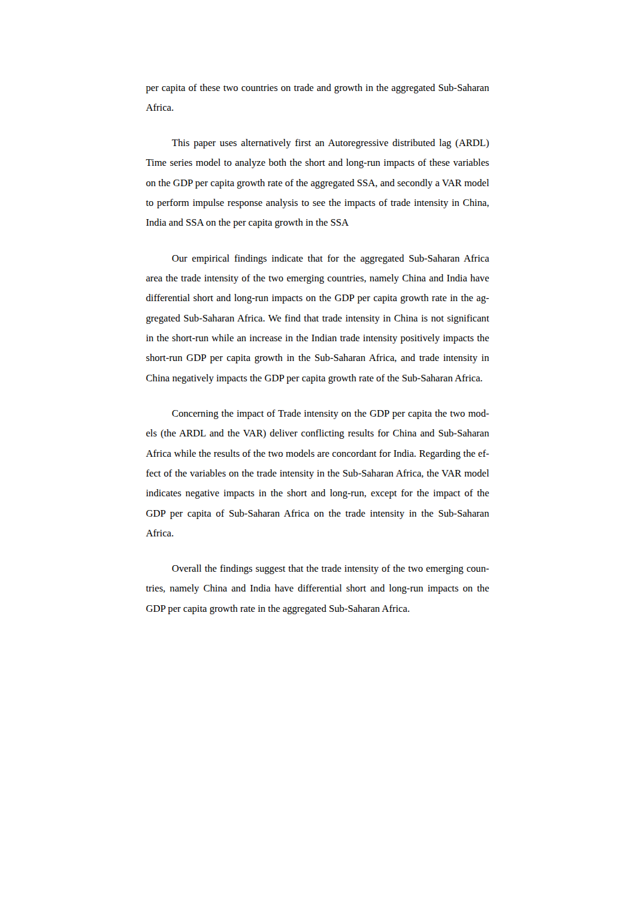per capita of these two countries on trade and growth in the aggregated Sub-Saharan Africa.
This paper uses alternatively first an Autoregressive distributed lag (ARDL) Time series model to analyze both the short and long-run impacts of these variables on the GDP per capita growth rate of the aggregated SSA, and secondly a VAR model to perform impulse response analysis to see the impacts of trade intensity in China, India and SSA on the per capita growth in the SSA
Our empirical findings indicate that for the aggregated Sub-Saharan Africa area the trade intensity of the two emerging countries, namely China and India have differential short and long-run impacts on the GDP per capita growth rate in the aggregated Sub-Saharan Africa. We find that trade intensity in China is not significant in the short-run while an increase in the Indian trade intensity positively impacts the short-run GDP per capita growth in the Sub-Saharan Africa, and trade intensity in China negatively impacts the GDP per capita growth rate of the Sub-Saharan Africa.
Concerning the impact of Trade intensity on the GDP per capita the two models (the ARDL and the VAR) deliver conflicting results for China and Sub-Saharan Africa while the results of the two models are concordant for India. Regarding the effect of the variables on the trade intensity in the Sub-Saharan Africa, the VAR model indicates negative impacts in the short and long-run, except for the impact of the GDP per capita of Sub-Saharan Africa on the trade intensity in the Sub-Saharan Africa.
Overall the findings suggest that the trade intensity of the two emerging countries, namely China and India have differential short and long-run impacts on the GDP per capita growth rate in the aggregated Sub-Saharan Africa.